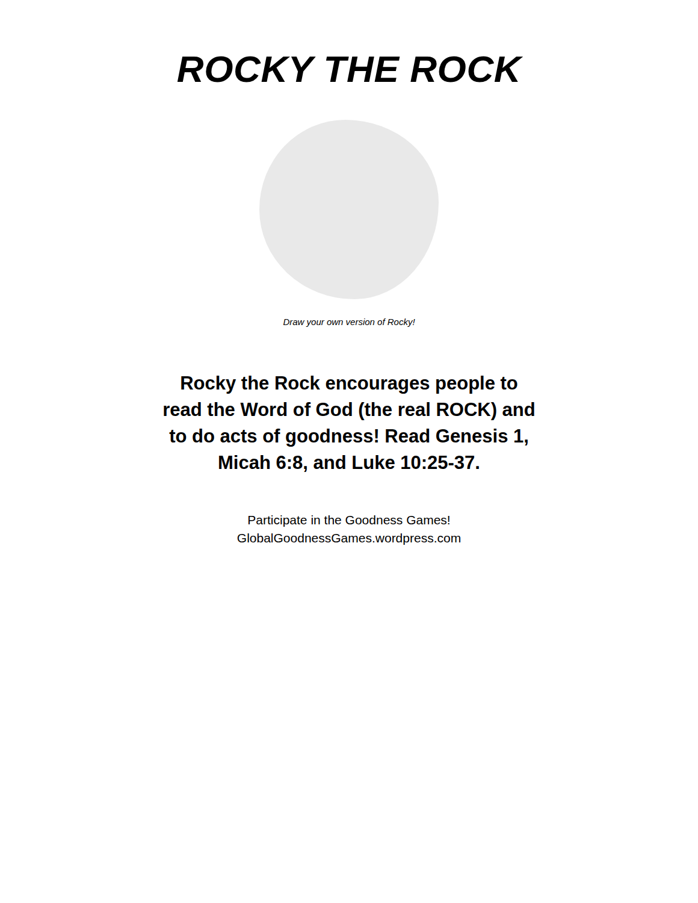ROCKY THE ROCK
Draw your own version of Rocky!
Rocky the Rock encourages people to read the Word of God (the real ROCK) and to do acts of goodness! Read Genesis 1, Micah 6:8, and Luke 10:25-37.
Participate in the Goodness Games!
GlobalGoodnessGames.wordpress.com